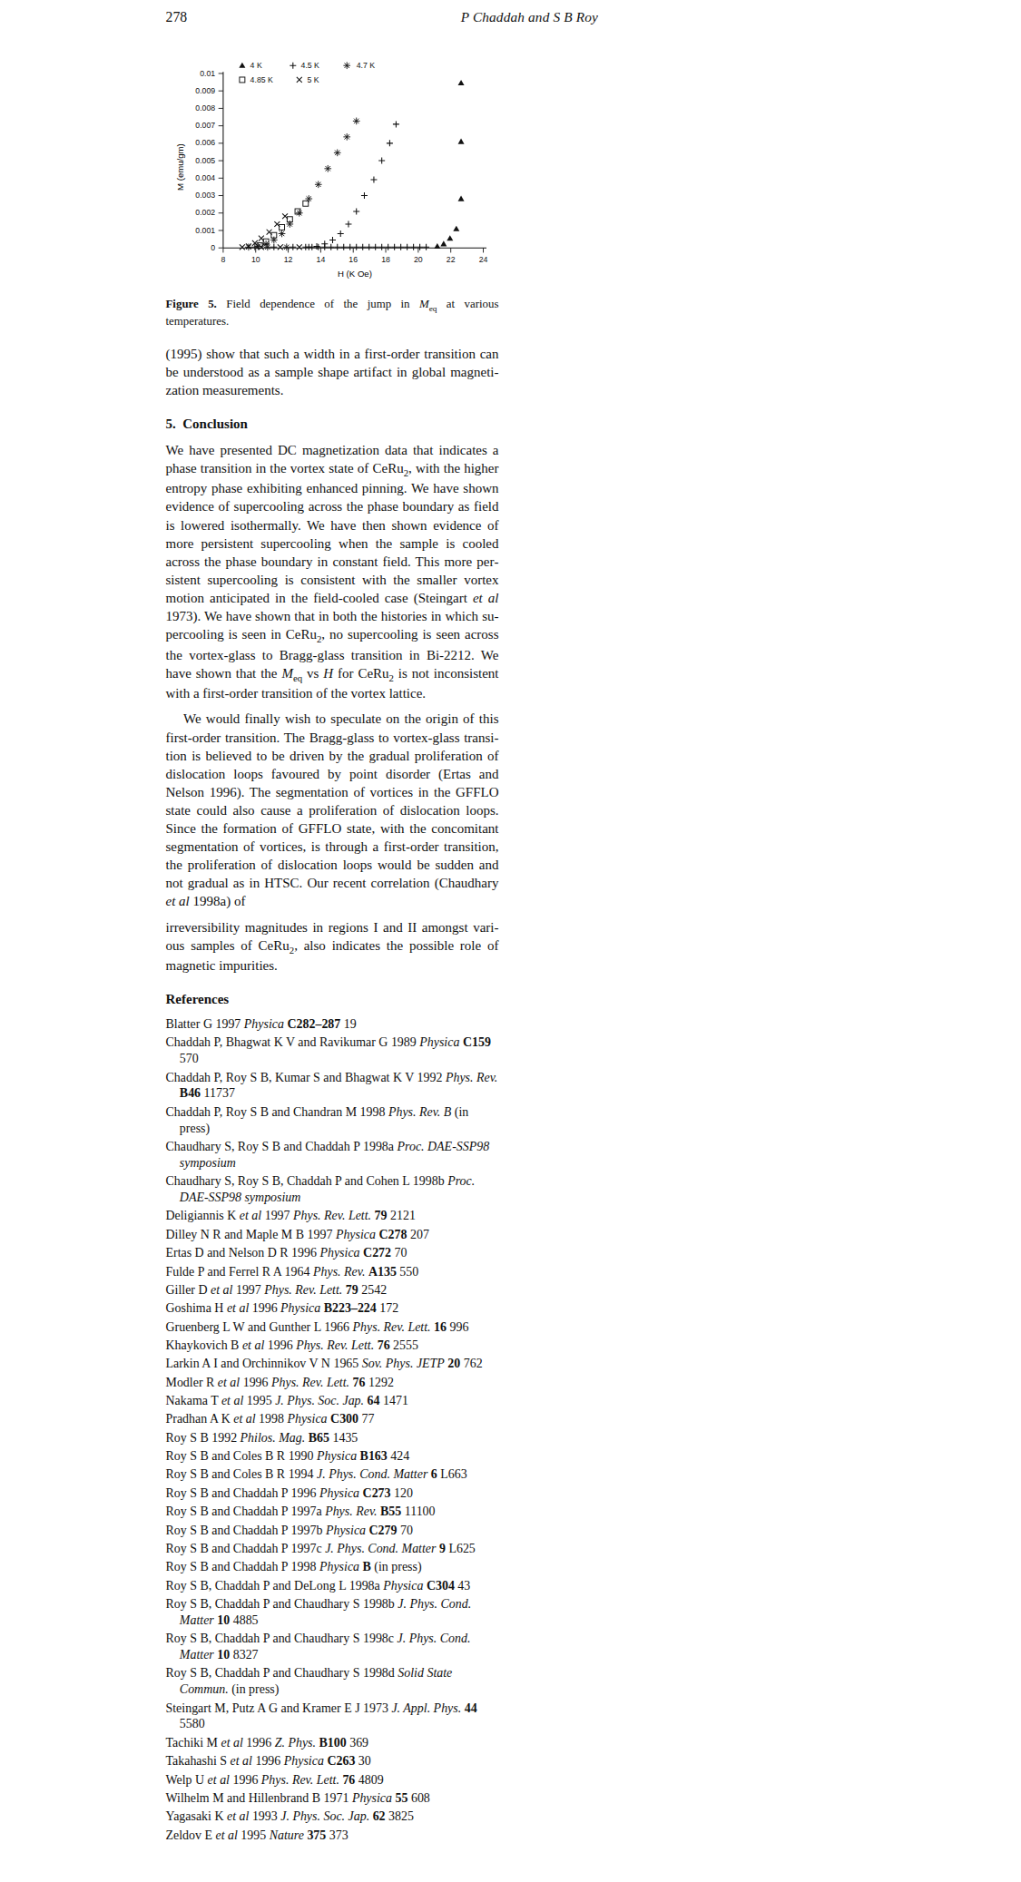278 P Chaddah and S B Roy
0 0.001 0.002 0.003 0.004 0.005 0.006 0.007 0.008 0.009 0.01 M (emu/gm) 8 10 12 14 16 18 20 22 24 H (K Oe) 4 K 4.5 K 4.7 K 4.85 K 5 K
Figure 5. Field dependence of the jump in Meq at various temperatures.
(1995) show that such a width in a first-order transition can be understood as a sample shape artifact in global magnetization measurements.
5. Conclusion
We have presented DC magnetization data that indicates a phase transition in the vortex state of CeRu2, with the higher entropy phase exhibiting enhanced pinning. We have shown evidence of supercooling across the phase boundary as field is lowered isothermally. We have then shown evidence of more persistent supercooling when the sample is cooled across the phase boundary in constant field. This more persistent supercooling is consistent with the smaller vortex motion anticipated in the field-cooled case (Steingart et al 1973). We have shown that in both the histories in which supercooling is seen in CeRu2, no supercooling is seen across the vortex-glass to Bragg-glass transition in Bi-2212. We have shown that the Meq vs H for CeRu2 is not inconsistent with a first-order transition of the vortex lattice.
We would finally wish to speculate on the origin of this first-order transition. The Bragg-glass to vortex-glass transition is believed to be driven by the gradual proliferation of dislocation loops favoured by point disorder (Ertas and Nelson 1996). The segmentation of vortices in the GFFLO state could also cause a proliferation of dislocation loops. Since the formation of GFFLO state, with the concomitant segmentation of vortices, is through a first-order transition, the proliferation of dislocation loops would be sudden and not gradual as in HTSC. Our recent correlation (Chaudhary et al 1998a) of
irreversibility magnitudes in regions I and II amongst various samples of CeRu2, also indicates the possible role of magnetic impurities.
References
Blatter G 1997 Physica C282–287 19
Chaddah P, Bhagwat K V and Ravikumar G 1989 Physica C159 570
Chaddah P, Roy S B, Kumar S and Bhagwat K V 1992 Phys. Rev. B46 11737
Chaddah P, Roy S B and Chandran M 1998 Phys. Rev. B (in press)
Chaudhary S, Roy S B and Chaddah P 1998a Proc. DAE-SSP98 symposium
Chaudhary S, Roy S B, Chaddah P and Cohen L 1998b Proc. DAE-SSP98 symposium
Deligiannis K et al 1997 Phys. Rev. Lett. 79 2121
Dilley N R and Maple M B 1997 Physica C278 207
Ertas D and Nelson D R 1996 Physica C272 70
Fulde P and Ferrel R A 1964 Phys. Rev. A135 550
Giller D et al 1997 Phys. Rev. Lett. 79 2542
Goshima H et al 1996 Physica B223–224 172
Gruenberg L W and Gunther L 1966 Phys. Rev. Lett. 16 996
Khaykovich B et al 1996 Phys. Rev. Lett. 76 2555
Larkin A I and Orchinnikov V N 1965 Sov. Phys. JETP 20 762
Modler R et al 1996 Phys. Rev. Lett. 76 1292
Nakama T et al 1995 J. Phys. Soc. Jap. 64 1471
Pradhan A K et al 1998 Physica C300 77
Roy S B 1992 Philos. Mag. B65 1435
Roy S B and Coles B R 1990 Physica B163 424
Roy S B and Coles B R 1994 J. Phys. Cond. Matter 6 L663
Roy S B and Chaddah P 1996 Physica C273 120
Roy S B and Chaddah P 1997a Phys. Rev. B55 11100
Roy S B and Chaddah P 1997b Physica C279 70
Roy S B and Chaddah P 1997c J. Phys. Cond. Matter 9 L625
Roy S B and Chaddah P 1998 Physica B (in press)
Roy S B, Chaddah P and DeLong L 1998a Physica C304 43
Roy S B, Chaddah P and Chaudhary S 1998b J. Phys. Cond. Matter 10 4885
Roy S B, Chaddah P and Chaudhary S 1998c J. Phys. Cond. Matter 10 8327
Roy S B, Chaddah P and Chaudhary S 1998d Solid State Commun. (in press)
Steingart M, Putz A G and Kramer E J 1973 J. Appl. Phys. 44 5580
Tachiki M et al 1996 Z. Phys. B100 369
Takahashi S et al 1996 Physica C263 30
Welp U et al 1996 Phys. Rev. Lett. 76 4809
Wilhelm M and Hillenbrand B 1971 Physica 55 608
Yagasaki K et al 1993 J. Phys. Soc. Jap. 62 3825
Zeldov E et al 1995 Nature 375 373